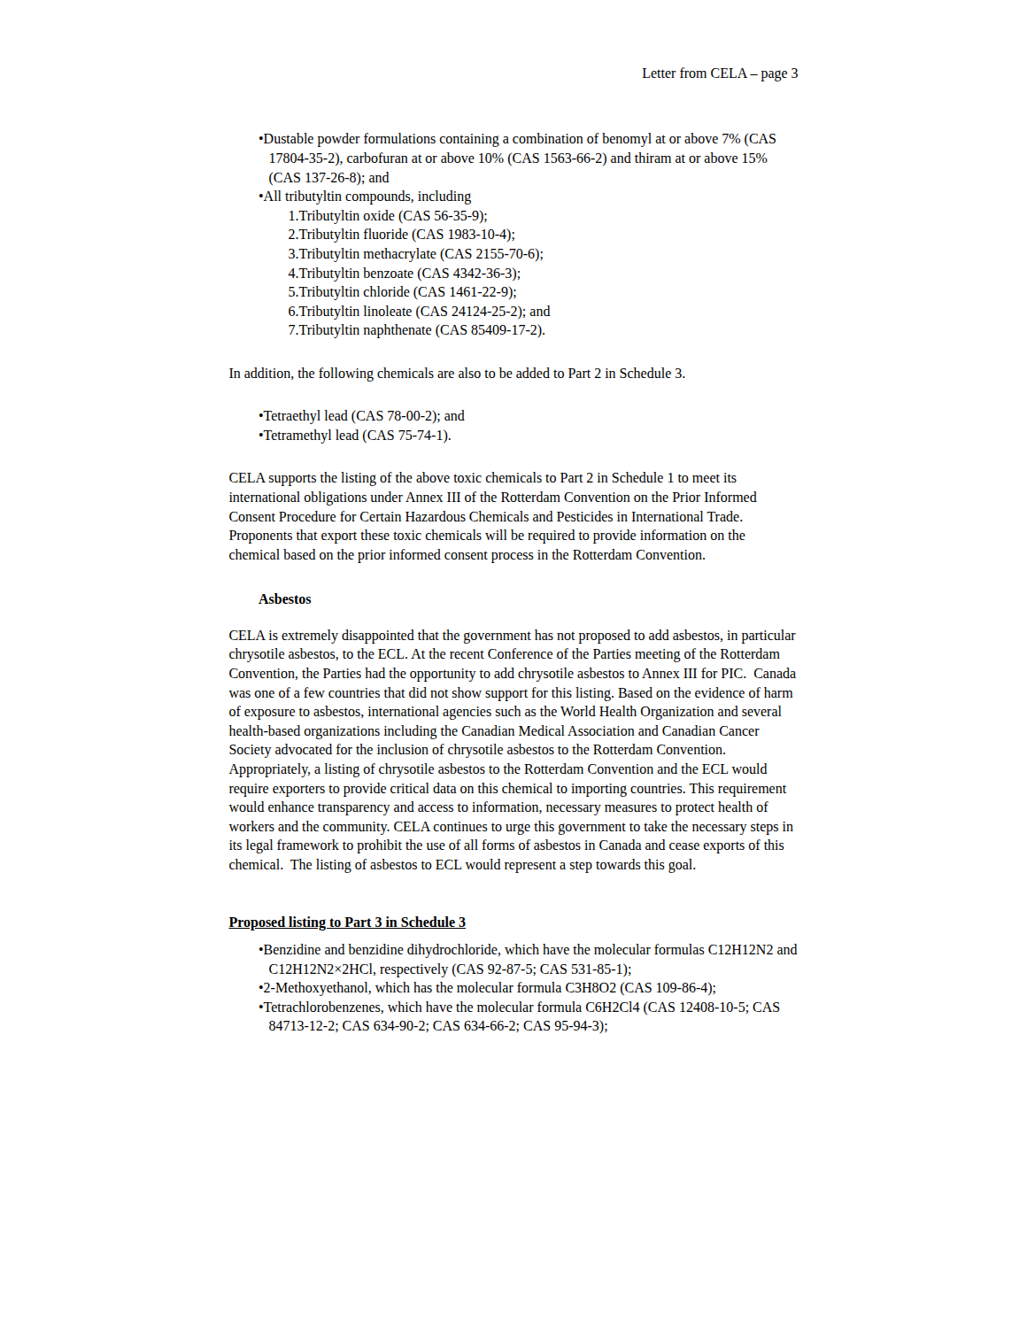Letter from CELA – page 3
•Dustable powder formulations containing a combination of benomyl at or above 7% (CAS 17804-35-2), carbofuran at or above 10% (CAS 1563-66-2) and thiram at or above 15% (CAS 137-26-8); and
•All tributyltin compounds, including
1.Tributyltin oxide (CAS 56-35-9);
2.Tributyltin fluoride (CAS 1983-10-4);
3.Tributyltin methacrylate (CAS 2155-70-6);
4.Tributyltin benzoate (CAS 4342-36-3);
5.Tributyltin chloride (CAS 1461-22-9);
6.Tributyltin linoleate (CAS 24124-25-2); and
7.Tributyltin naphthenate (CAS 85409-17-2).
In addition, the following chemicals are also to be added to Part 2 in Schedule 3.
•Tetraethyl lead (CAS 78-00-2); and
•Tetramethyl lead (CAS 75-74-1).
CELA supports the listing of the above toxic chemicals to Part 2 in Schedule 1 to meet its international obligations under Annex III of the Rotterdam Convention on the Prior Informed Consent Procedure for Certain Hazardous Chemicals and Pesticides in International Trade. Proponents that export these toxic chemicals will be required to provide information on the chemical based on the prior informed consent process in the Rotterdam Convention.
Asbestos
CELA is extremely disappointed that the government has not proposed to add asbestos, in particular chrysotile asbestos, to the ECL. At the recent Conference of the Parties meeting of the Rotterdam Convention, the Parties had the opportunity to add chrysotile asbestos to Annex III for PIC. Canada was one of a few countries that did not show support for this listing. Based on the evidence of harm of exposure to asbestos, international agencies such as the World Health Organization and several health-based organizations including the Canadian Medical Association and Canadian Cancer Society advocated for the inclusion of chrysotile asbestos to the Rotterdam Convention. Appropriately, a listing of chrysotile asbestos to the Rotterdam Convention and the ECL would require exporters to provide critical data on this chemical to importing countries. This requirement would enhance transparency and access to information, necessary measures to protect health of workers and the community. CELA continues to urge this government to take the necessary steps in its legal framework to prohibit the use of all forms of asbestos in Canada and cease exports of this chemical. The listing of asbestos to ECL would represent a step towards this goal.
Proposed listing to Part 3 in Schedule 3
•Benzidine and benzidine dihydrochloride, which have the molecular formulas C12H12N2 and C12H12N2×2HCl, respectively (CAS 92-87-5; CAS 531-85-1);
•2-Methoxyethanol, which has the molecular formula C3H8O2 (CAS 109-86-4);
•Tetrachlorobenzenes, which have the molecular formula C6H2Cl4 (CAS 12408-10-5; CAS 84713-12-2; CAS 634-90-2; CAS 634-66-2; CAS 95-94-3);